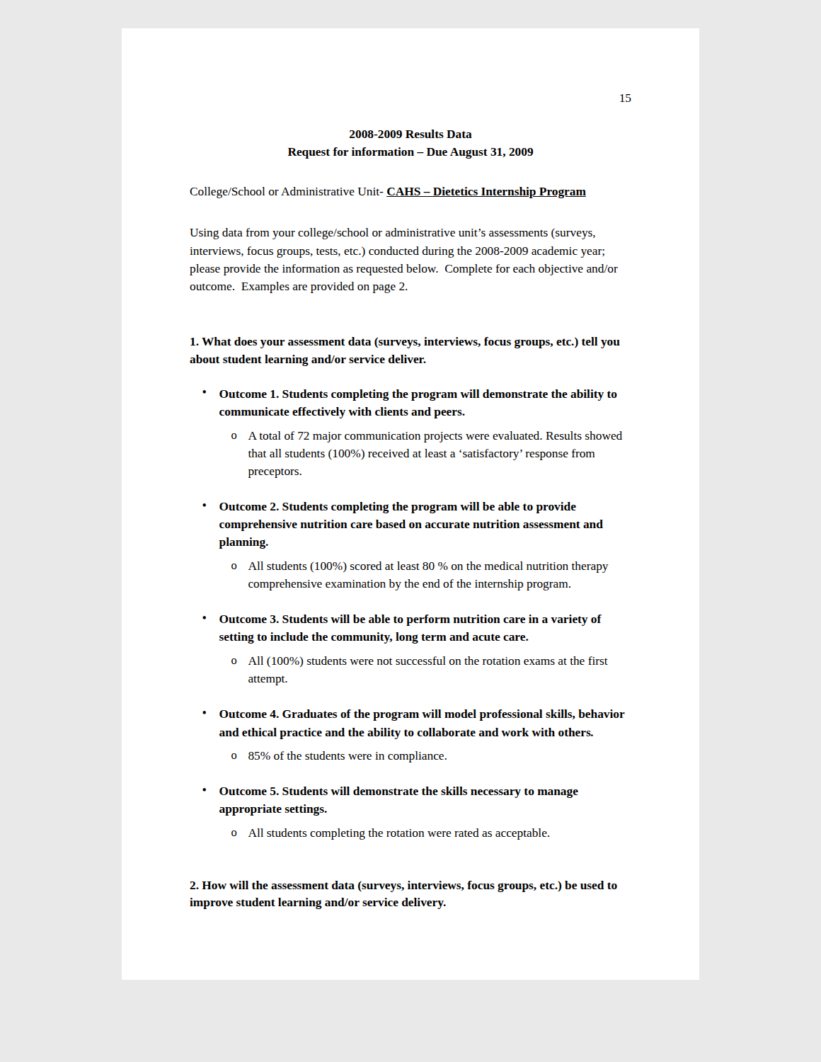15
2008-2009 Results Data Request for information – Due August 31, 2009
College/School or Administrative Unit- CAHS – Dietetics Internship Program
Using data from your college/school or administrative unit’s assessments (surveys, interviews, focus groups, tests, etc.) conducted during the 2008-2009 academic year; please provide the information as requested below. Complete for each objective and/or outcome. Examples are provided on page 2.
1. What does your assessment data (surveys, interviews, focus groups, etc.) tell you about student learning and/or service deliver.
Outcome 1. Students completing the program will demonstrate the ability to communicate effectively with clients and peers.
A total of 72 major communication projects were evaluated. Results showed that all students (100%) received at least a ‘satisfactory’ response from preceptors.
Outcome 2. Students completing the program will be able to provide comprehensive nutrition care based on accurate nutrition assessment and planning.
All students (100%) scored at least 80 % on the medical nutrition therapy comprehensive examination by the end of the internship program.
Outcome 3. Students will be able to perform nutrition care in a variety of setting to include the community, long term and acute care.
All (100%) students were not successful on the rotation exams at the first attempt.
Outcome 4. Graduates of the program will model professional skills, behavior and ethical practice and the ability to collaborate and work with others.
85% of the students were in compliance.
Outcome 5. Students will demonstrate the skills necessary to manage appropriate settings.
All students completing the rotation were rated as acceptable.
2. How will the assessment data (surveys, interviews, focus groups, etc.) be used to improve student learning and/or service delivery.